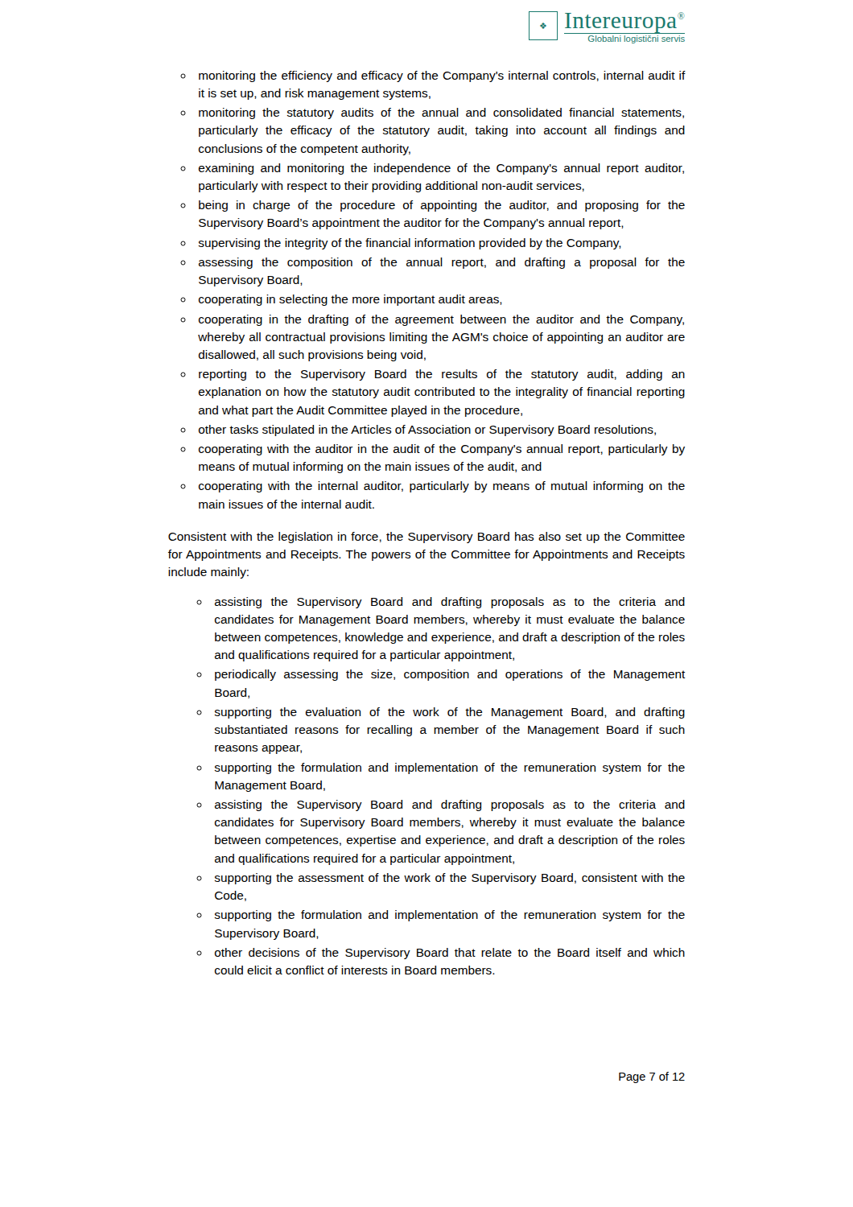❖
Intereuropa®
Globalni logistični servis
monitoring the efficiency and efficacy of the Company's internal controls, internal audit if it is set up, and risk management systems,
monitoring the statutory audits of the annual and consolidated financial statements, particularly the efficacy of the statutory audit, taking into account all findings and conclusions of the competent authority,
examining and monitoring the independence of the Company's annual report auditor, particularly with respect to their providing additional non-audit services,
being in charge of the procedure of appointing the auditor, and proposing for the Supervisory Board’s appointment the auditor for the Company's annual report,
supervising the integrity of the financial information provided by the Company,
assessing the composition of the annual report, and drafting a proposal for the Supervisory Board,
cooperating in selecting the more important audit areas,
cooperating in the drafting of the agreement between the auditor and the Company, whereby all contractual provisions limiting the AGM's choice of appointing an auditor are disallowed, all such provisions being void,
reporting to the Supervisory Board the results of the statutory audit, adding an explanation on how the statutory audit contributed to the integrality of financial reporting and what part the Audit Committee played in the procedure,
other tasks stipulated in the Articles of Association or Supervisory Board resolutions,
cooperating with the auditor in the audit of the Company's annual report, particularly by means of mutual informing on the main issues of the audit, and
cooperating with the internal auditor, particularly by means of mutual informing on the main issues of the internal audit.
Consistent with the legislation in force, the Supervisory Board has also set up the Committee for Appointments and Receipts. The powers of the Committee for Appointments and Receipts include mainly:
assisting the Supervisory Board and drafting proposals as to the criteria and candidates for Management Board members, whereby it must evaluate the balance between competences, knowledge and experience, and draft a description of the roles and qualifications required for a particular appointment,
periodically assessing the size, composition and operations of the Management Board,
supporting the evaluation of the work of the Management Board, and drafting substantiated reasons for recalling a member of the Management Board if such reasons appear,
supporting the formulation and implementation of the remuneration system for the Management Board,
assisting the Supervisory Board and drafting proposals as to the criteria and candidates for Supervisory Board members, whereby it must evaluate the balance between competences, expertise and experience, and draft a description of the roles and qualifications required for a particular appointment,
supporting the assessment of the work of the Supervisory Board, consistent with the Code,
supporting the formulation and implementation of the remuneration system for the Supervisory Board,
other decisions of the Supervisory Board that relate to the Board itself and which could elicit a conflict of interests in Board members.
Page 7 of 12